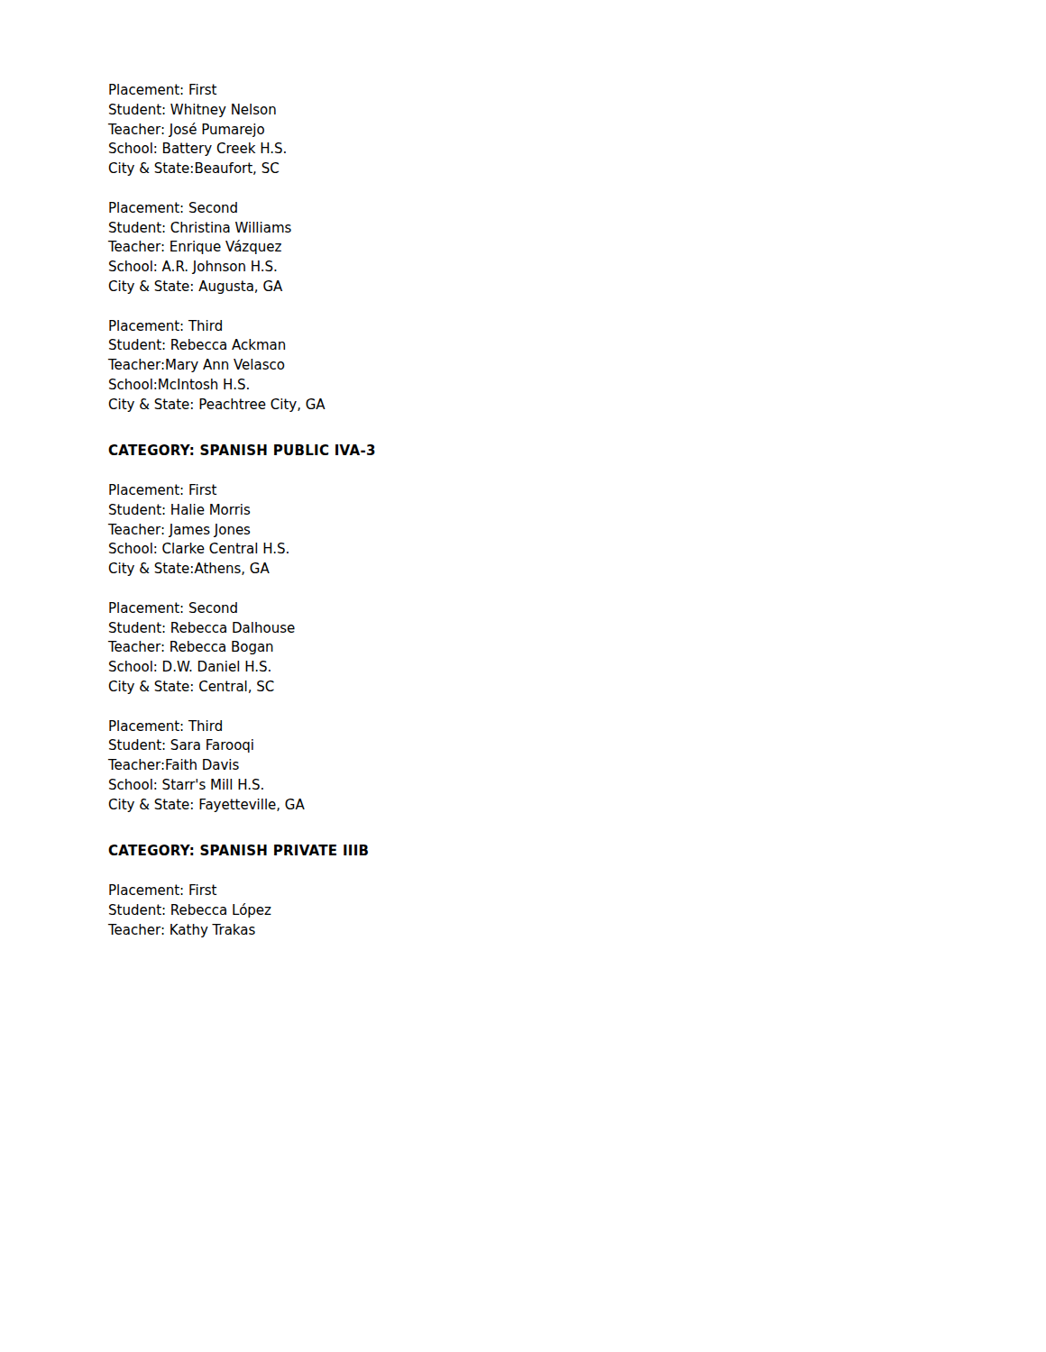Placement: First
Student: Whitney Nelson
Teacher: José Pumarejo
School: Battery Creek H.S.
City & State:Beaufort, SC
Placement: Second
Student: Christina Williams
Teacher: Enrique Vázquez
School: A.R. Johnson H.S.
City & State: Augusta, GA
Placement: Third
Student: Rebecca Ackman
Teacher:Mary Ann Velasco
School:McIntosh H.S.
City & State: Peachtree City, GA
CATEGORY: SPANISH PUBLIC IVA-3
Placement: First
Student: Halie Morris
Teacher: James Jones
School: Clarke Central H.S.
City & State:Athens, GA
Placement: Second
Student: Rebecca Dalhouse
Teacher: Rebecca Bogan
School: D.W. Daniel H.S.
City & State: Central, SC
Placement: Third
Student: Sara Farooqi
Teacher:Faith Davis
School: Starr's Mill H.S.
City & State: Fayetteville, GA
CATEGORY: SPANISH PRIVATE IIIB
Placement: First
Student: Rebecca López
Teacher: Kathy Trakas